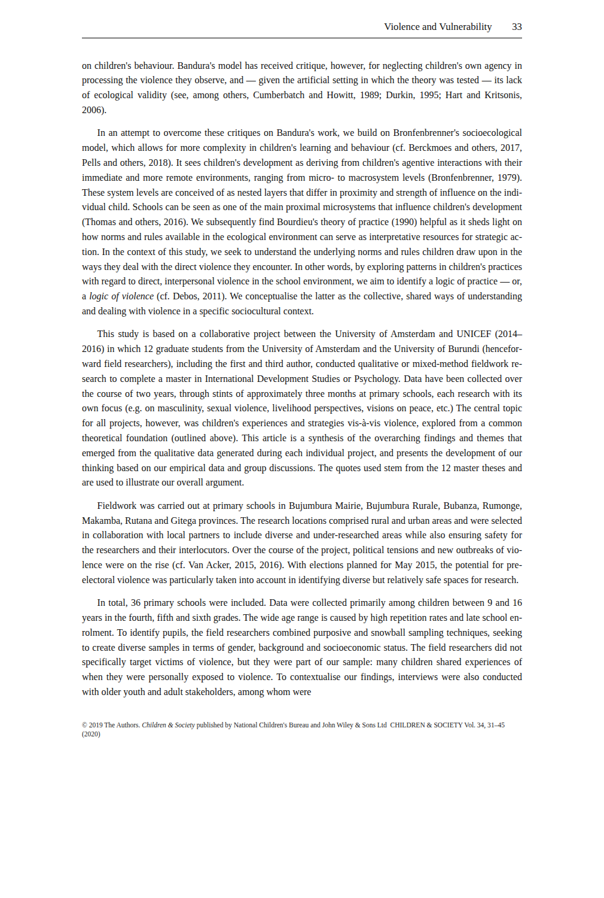Violence and Vulnerability 33
on children's behaviour. Bandura's model has received critique, however, for neglecting children's own agency in processing the violence they observe, and — given the artificial setting in which the theory was tested — its lack of ecological validity (see, among others, Cumberbatch and Howitt, 1989; Durkin, 1995; Hart and Kritsonis, 2006).
In an attempt to overcome these critiques on Bandura's work, we build on Bronfenbrenner's socioecological model, which allows for more complexity in children's learning and behaviour (cf. Berckmoes and others, 2017, Pells and others, 2018). It sees children's development as deriving from children's agentive interactions with their immediate and more remote environments, ranging from micro- to macrosystem levels (Bronfenbrenner, 1979). These system levels are conceived of as nested layers that differ in proximity and strength of influence on the individual child. Schools can be seen as one of the main proximal microsystems that influence children's development (Thomas and others, 2016). We subsequently find Bourdieu's theory of practice (1990) helpful as it sheds light on how norms and rules available in the ecological environment can serve as interpretative resources for strategic action. In the context of this study, we seek to understand the underlying norms and rules children draw upon in the ways they deal with the direct violence they encounter. In other words, by exploring patterns in children's practices with regard to direct, interpersonal violence in the school environment, we aim to identify a logic of practice — or, a logic of violence (cf. Debos, 2011). We conceptualise the latter as the collective, shared ways of understanding and dealing with violence in a specific sociocultural context.
This study is based on a collaborative project between the University of Amsterdam and UNICEF (2014–2016) in which 12 graduate students from the University of Amsterdam and the University of Burundi (henceforward field researchers), including the first and third author, conducted qualitative or mixed-method fieldwork research to complete a master in International Development Studies or Psychology. Data have been collected over the course of two years, through stints of approximately three months at primary schools, each research with its own focus (e.g. on masculinity, sexual violence, livelihood perspectives, visions on peace, etc.) The central topic for all projects, however, was children's experiences and strategies vis-à-vis violence, explored from a common theoretical foundation (outlined above). This article is a synthesis of the overarching findings and themes that emerged from the qualitative data generated during each individual project, and presents the development of our thinking based on our empirical data and group discussions. The quotes used stem from the 12 master theses and are used to illustrate our overall argument.
Fieldwork was carried out at primary schools in Bujumbura Mairie, Bujumbura Rurale, Bubanza, Rumonge, Makamba, Rutana and Gitega provinces. The research locations comprised rural and urban areas and were selected in collaboration with local partners to include diverse and under-researched areas while also ensuring safety for the researchers and their interlocutors. Over the course of the project, political tensions and new outbreaks of violence were on the rise (cf. Van Acker, 2015, 2016). With elections planned for May 2015, the potential for pre-electoral violence was particularly taken into account in identifying diverse but relatively safe spaces for research.
In total, 36 primary schools were included. Data were collected primarily among children between 9 and 16 years in the fourth, fifth and sixth grades. The wide age range is caused by high repetition rates and late school enrolment. To identify pupils, the field researchers combined purposive and snowball sampling techniques, seeking to create diverse samples in terms of gender, background and socioeconomic status. The field researchers did not specifically target victims of violence, but they were part of our sample: many children shared experiences of when they were personally exposed to violence. To contextualise our findings, interviews were also conducted with older youth and adult stakeholders, among whom were
© 2019 The Authors. Children & Society published by National Children's Bureau and John Wiley & Sons Ltd CHILDREN & SOCIETY Vol. 34, 31–45 (2020)